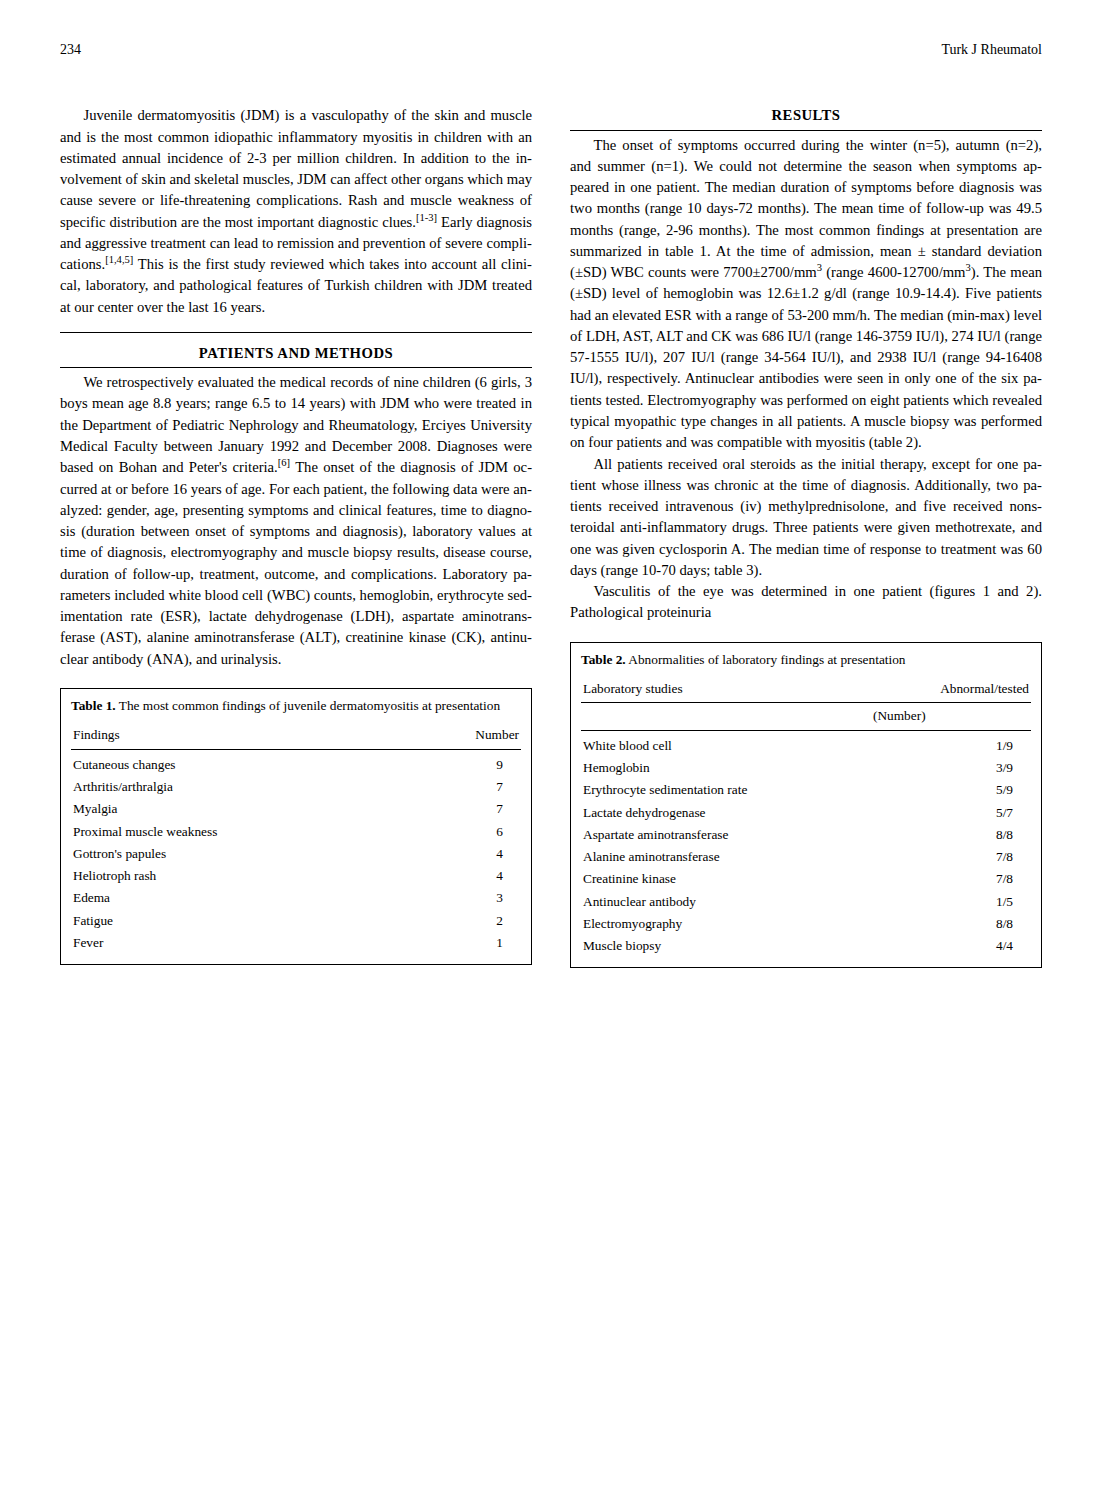234 Turk J Rheumatol
Juvenile dermatomyositis (JDM) is a vasculopathy of the skin and muscle and is the most common idiopathic inflammatory myositis in children with an estimated annual incidence of 2-3 per million children. In addition to the involvement of skin and skeletal muscles, JDM can affect other organs which may cause severe or life-threatening complications. Rash and muscle weakness of specific distribution are the most important diagnostic clues.[1-3] Early diagnosis and aggressive treatment can lead to remission and prevention of severe complications.[1,4,5] This is the first study reviewed which takes into account all clinical, laboratory, and pathological features of Turkish children with JDM treated at our center over the last 16 years.
PATIENTS AND METHODS
We retrospectively evaluated the medical records of nine children (6 girls, 3 boys mean age 8.8 years; range 6.5 to 14 years) with JDM who were treated in the Department of Pediatric Nephrology and Rheumatology, Erciyes University Medical Faculty between January 1992 and December 2008. Diagnoses were based on Bohan and Peter's criteria.[6] The onset of the diagnosis of JDM occurred at or before 16 years of age. For each patient, the following data were analyzed: gender, age, presenting symptoms and clinical features, time to diagnosis (duration between onset of symptoms and diagnosis), laboratory values at time of diagnosis, electromyography and muscle biopsy results, disease course, duration of follow-up, treatment, outcome, and complications. Laboratory parameters included white blood cell (WBC) counts, hemoglobin, erythrocyte sedimentation rate (ESR), lactate dehydrogenase (LDH), aspartate aminotransferase (AST), alanine aminotransferase (ALT), creatinine kinase (CK), antinuclear antibody (ANA), and urinalysis.
Table 1. The most common findings of juvenile dermatomyositis at presentation
| Findings | Number |
| --- | --- |
| Cutaneous changes | 9 |
| Arthritis/arthralgia | 7 |
| Myalgia | 7 |
| Proximal muscle weakness | 6 |
| Gottron's papules | 4 |
| Heliotroph rash | 4 |
| Edema | 3 |
| Fatigue | 2 |
| Fever | 1 |
RESULTS
The onset of symptoms occurred during the winter (n=5), autumn (n=2), and summer (n=1). We could not determine the season when symptoms appeared in one patient. The median duration of symptoms before diagnosis was two months (range 10 days-72 months). The mean time of follow-up was 49.5 months (range, 2-96 months). The most common findings at presentation are summarized in table 1. At the time of admission, mean ± standard deviation (±SD) WBC counts were 7700±2700/mm3 (range 4600-12700/mm3). The mean (±SD) level of hemoglobin was 12.6±1.2 g/dl (range 10.9-14.4). Five patients had an elevated ESR with a range of 53-200 mm/h. The median (min-max) level of LDH, AST, ALT and CK was 686 IU/l (range 146-3759 IU/l), 274 IU/l (range 57-1555 IU/l), 207 IU/l (range 34-564 IU/l), and 2938 IU/l (range 94-16408 IU/l), respectively. Antinuclear antibodies were seen in only one of the six patients tested. Electromyography was performed on eight patients which revealed typical myopathic type changes in all patients. A muscle biopsy was performed on four patients and was compatible with myositis (table 2).
All patients received oral steroids as the initial therapy, except for one patient whose illness was chronic at the time of diagnosis. Additionally, two patients received intravenous (iv) methylprednisolone, and five received nonsteroidal anti-inflammatory drugs. Three patients were given methotrexate, and one was given cyclosporin A. The median time of response to treatment was 60 days (range 10-70 days; table 3).
Vasculitis of the eye was determined in one patient (figures 1 and 2). Pathological proteinuria
Table 2. Abnormalities of laboratory findings at presentation
| Laboratory studies | Abnormal/tested |
| --- | --- |
| | (Number) |
| White blood cell | 1/9 |
| Hemoglobin | 3/9 |
| Erythrocyte sedimentation rate | 5/9 |
| Lactate dehydrogenase | 5/7 |
| Aspartate aminotransferase | 8/8 |
| Alanine aminotransferase | 7/8 |
| Creatinine kinase | 7/8 |
| Antinuclear antibody | 1/5 |
| Electromyography | 8/8 |
| Muscle biopsy | 4/4 |